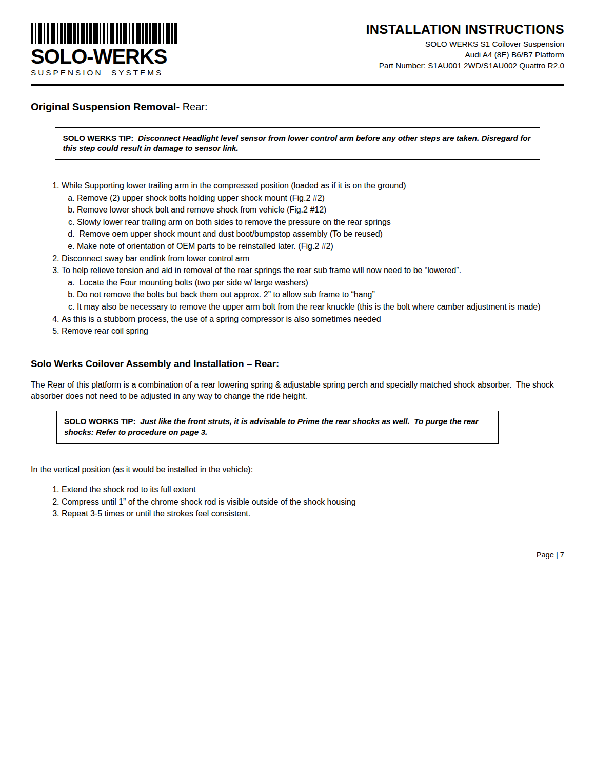SOLO-WERKS
SUSPENSION SYSTEMS
INSTALLATION INSTRUCTIONS
SOLO WERKS S1 Coilover Suspension
Audi A4 (8E) B6/B7 Platform
Part Number: S1AU001 2WD/S1AU002 Quattro R2.0
Original Suspension Removal- Rear:
SOLO WERKS TIP: Disconnect Headlight level sensor from lower control arm before any other steps are taken. Disregard for this step could result in damage to sensor link.
While Supporting lower trailing arm in the compressed position (loaded as if it is on the ground)
Remove (2) upper shock bolts holding upper shock mount (Fig.2 #2)
Remove lower shock bolt and remove shock from vehicle (Fig.2 #12)
Slowly lower rear trailing arm on both sides to remove the pressure on the rear springs
Remove oem upper shock mount and dust boot/bumpstop assembly (To be reused)
Make note of orientation of OEM parts to be reinstalled later. (Fig.2 #2)
Disconnect sway bar endlink from lower control arm
To help relieve tension and aid in removal of the rear springs the rear sub frame will now need to be “lowered”.
Locate the Four mounting bolts (two per side w/ large washers)
Do not remove the bolts but back them out approx. 2” to allow sub frame to “hang”
It may also be necessary to remove the upper arm bolt from the rear knuckle (this is the bolt where camber adjustment is made)
As this is a stubborn process, the use of a spring compressor is also sometimes needed
Remove rear coil spring
Solo Werks Coilover Assembly and Installation – Rear:
The Rear of this platform is a combination of a rear lowering spring & adjustable spring perch and specially matched shock absorber. The shock absorber does not need to be adjusted in any way to change the ride height.
SOLO WORKS TIP: Just like the front struts, it is advisable to Prime the rear shocks as well. To purge the rear shocks: Refer to procedure on page 3.
In the vertical position (as it would be installed in the vehicle):
Extend the shock rod to its full extent
Compress until 1” of the chrome shock rod is visible outside of the shock housing
Repeat 3-5 times or until the strokes feel consistent.
Page | 7